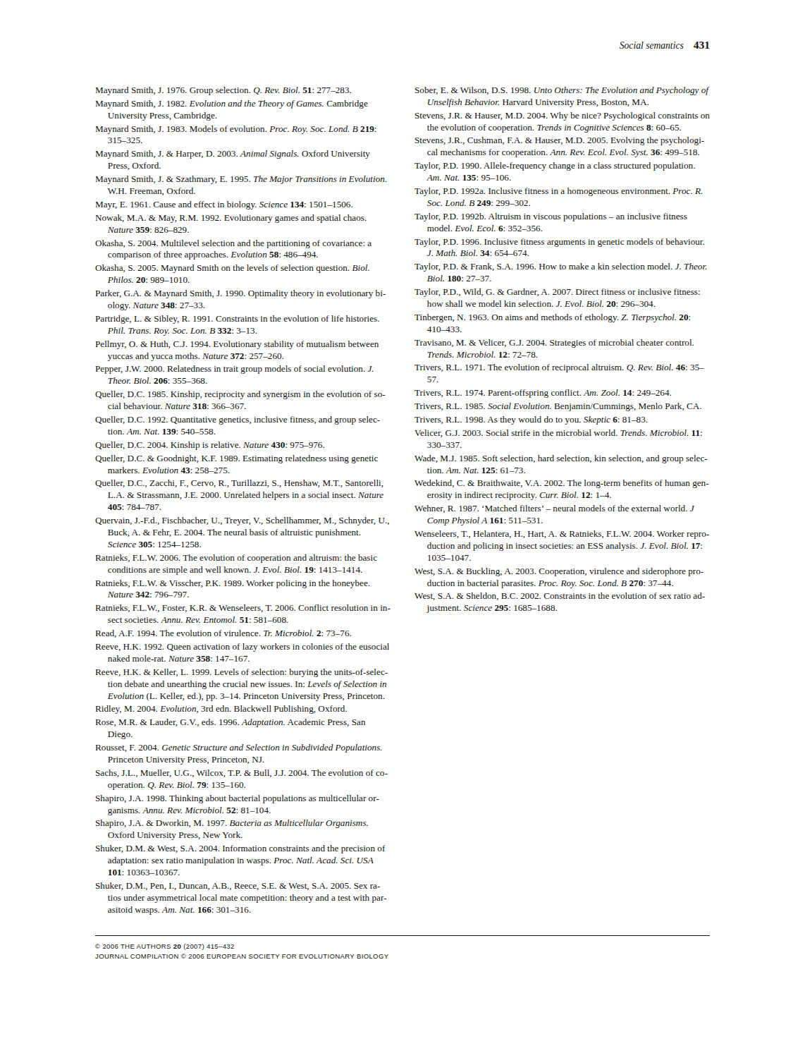Social semantics 431
Maynard Smith, J. 1976. Group selection. Q. Rev. Biol. 51: 277–283.
Maynard Smith, J. 1982. Evolution and the Theory of Games. Cambridge University Press, Cambridge.
Maynard Smith, J. 1983. Models of evolution. Proc. Roy. Soc. Lond. B 219: 315–325.
Maynard Smith, J. & Harper, D. 2003. Animal Signals. Oxford University Press, Oxford.
Maynard Smith, J. & Szathmary, E. 1995. The Major Transitions in Evolution. W.H. Freeman, Oxford.
Mayr, E. 1961. Cause and effect in biology. Science 134: 1501–1506.
Nowak, M.A. & May, R.M. 1992. Evolutionary games and spatial chaos. Nature 359: 826–829.
Okasha, S. 2004. Multilevel selection and the partitioning of covariance: a comparison of three approaches. Evolution 58: 486–494.
Okasha, S. 2005. Maynard Smith on the levels of selection question. Biol. Philos. 20: 989–1010.
Parker, G.A. & Maynard Smith, J. 1990. Optimality theory in evolutionary biology. Nature 348: 27–33.
Partridge, L. & Sibley, R. 1991. Constraints in the evolution of life histories. Phil. Trans. Roy. Soc. Lon. B 332: 3–13.
Pellmyr, O. & Huth, C.J. 1994. Evolutionary stability of mutualism between yuccas and yucca moths. Nature 372: 257–260.
Pepper, J.W. 2000. Relatedness in trait group models of social evolution. J. Theor. Biol. 206: 355–368.
Queller, D.C. 1985. Kinship, reciprocity and synergism in the evolution of social behaviour. Nature 318: 366–367.
Queller, D.C. 1992. Quantitative genetics, inclusive fitness, and group selection. Am. Nat. 139: 540–558.
Queller, D.C. 2004. Kinship is relative. Nature 430: 975–976.
Queller, D.C. & Goodnight, K.F. 1989. Estimating relatedness using genetic markers. Evolution 43: 258–275.
Queller, D.C., Zacchi, F., Cervo, R., Turillazzi, S., Henshaw, M.T., Santorelli, L.A. & Strassmann, J.E. 2000. Unrelated helpers in a social insect. Nature 405: 784–787.
Quervain, J.-F.d., Fischbacher, U., Treyer, V., Schellhammer, M., Schnyder, U., Buck, A. & Fehr, E. 2004. The neural basis of altruistic punishment. Science 305: 1254–1258.
Ratnieks, F.L.W. 2006. The evolution of cooperation and altruism: the basic conditions are simple and well known. J. Evol. Biol. 19: 1413–1414.
Ratnieks, F.L.W. & Visscher, P.K. 1989. Worker policing in the honeybee. Nature 342: 796–797.
Ratnieks, F.L.W., Foster, K.R. & Wenseleers, T. 2006. Conflict resolution in insect societies. Annu. Rev. Entomol. 51: 581–608.
Read, A.F. 1994. The evolution of virulence. Tr. Microbiol. 2: 73–76.
Reeve, H.K. 1992. Queen activation of lazy workers in colonies of the eusocial naked mole-rat. Nature 358: 147–167.
Reeve, H.K. & Keller, L. 1999. Levels of selection: burying the units-of-selection debate and unearthing the crucial new issues. In: Levels of Selection in Evolution (L. Keller, ed.), pp. 3–14. Princeton University Press, Princeton.
Ridley, M. 2004. Evolution, 3rd edn. Blackwell Publishing, Oxford.
Rose, M.R. & Lauder, G.V., eds. 1996. Adaptation. Academic Press, San Diego.
Rousset, F. 2004. Genetic Structure and Selection in Subdivided Populations. Princeton University Press, Princeton, NJ.
Sachs, J.L., Mueller, U.G., Wilcox, T.P. & Bull, J.J. 2004. The evolution of cooperation. Q. Rev. Biol. 79: 135–160.
Shapiro, J.A. 1998. Thinking about bacterial populations as multicellular organisms. Annu. Rev. Microbiol. 52: 81–104.
Shapiro, J.A. & Dworkin, M. 1997. Bacteria as Multicellular Organisms. Oxford University Press, New York.
Shuker, D.M. & West, S.A. 2004. Information constraints and the precision of adaptation: sex ratio manipulation in wasps. Proc. Natl. Acad. Sci. USA 101: 10363–10367.
Shuker, D.M., Pen, I., Duncan, A.B., Reece, S.E. & West, S.A. 2005. Sex ratios under asymmetrical local mate competition: theory and a test with parasitoid wasps. Am. Nat. 166: 301–316.
Sober, E. & Wilson, D.S. 1998. Unto Others: The Evolution and Psychology of Unselfish Behavior. Harvard University Press, Boston, MA.
Stevens, J.R. & Hauser, M.D. 2004. Why be nice? Psychological constraints on the evolution of cooperation. Trends in Cognitive Sciences 8: 60–65.
Stevens, J.R., Cushman, F.A. & Hauser, M.D. 2005. Evolving the psychological mechanisms for cooperation. Ann. Rev. Ecol. Evol. Syst. 36: 499–518.
Taylor, P.D. 1990. Allele-frequency change in a class structured population. Am. Nat. 135: 95–106.
Taylor, P.D. 1992a. Inclusive fitness in a homogeneous environment. Proc. R. Soc. Lond. B 249: 299–302.
Taylor, P.D. 1992b. Altruism in viscous populations – an inclusive fitness model. Evol. Ecol. 6: 352–356.
Taylor, P.D. 1996. Inclusive fitness arguments in genetic models of behaviour. J. Math. Biol. 34: 654–674.
Taylor, P.D. & Frank, S.A. 1996. How to make a kin selection model. J. Theor. Biol. 180: 27–37.
Taylor, P.D., Wild, G. & Gardner, A. 2007. Direct fitness or inclusive fitness: how shall we model kin selection. J. Evol. Biol. 20: 296–304.
Tinbergen, N. 1963. On aims and methods of ethology. Z. Tierpsychol. 20: 410–433.
Travisano, M. & Velicer, G.J. 2004. Strategies of microbial cheater control. Trends. Microbiol. 12: 72–78.
Trivers, R.L. 1971. The evolution of reciprocal altruism. Q. Rev. Biol. 46: 35–57.
Trivers, R.L. 1974. Parent-offspring conflict. Am. Zool. 14: 249–264.
Trivers, R.L. 1985. Social Evolution. Benjamin/Cummings, Menlo Park, CA.
Trivers, R.L. 1998. As they would do to you. Skeptic 6: 81–83.
Velicer, G.J. 2003. Social strife in the microbial world. Trends. Microbiol. 11: 330–337.
Wade, M.J. 1985. Soft selection, hard selection, kin selection, and group selection. Am. Nat. 125: 61–73.
Wedekind, C. & Braithwaite, V.A. 2002. The long-term benefits of human generosity in indirect reciprocity. Curr. Biol. 12: 1–4.
Wehner, R. 1987. ‘Matched filters’ – neural models of the external world. J Comp Physiol A 161: 511–531.
Wenseleers, T., Helantera, H., Hart, A. & Ratnieks, F.L.W. 2004. Worker reproduction and policing in insect societies: an ESS analysis. J. Evol. Biol. 17: 1035–1047.
West, S.A. & Buckling, A. 2003. Cooperation, virulence and siderophore production in bacterial parasites. Proc. Roy. Soc. Lond. B 270: 37–44.
West, S.A. & Sheldon, B.C. 2002. Constraints in the evolution of sex ratio adjustment. Science 295: 1685–1688.
© 2006 THE AUTHORS 20 (2007) 415–432
JOURNAL COMPILATION © 2006 EUROPEAN SOCIETY FOR EVOLUTIONARY BIOLOGY